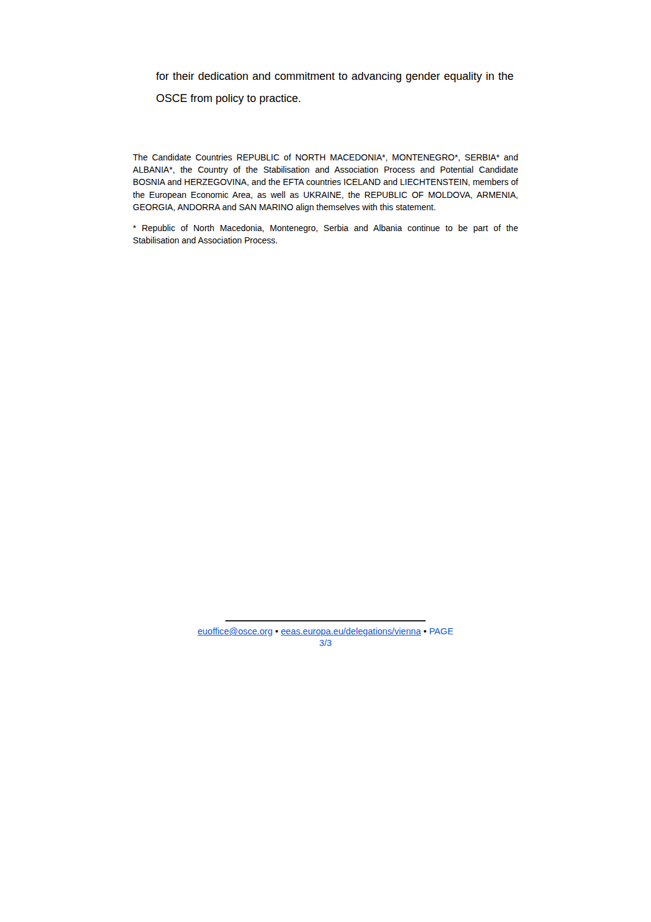for their dedication and commitment to advancing gender equality in the OSCE from policy to practice.
The Candidate Countries REPUBLIC of NORTH MACEDONIA*, MONTENEGRO*, SERBIA* and ALBANIA*, the Country of the Stabilisation and Association Process and Potential Candidate BOSNIA and HERZEGOVINA, and the EFTA countries ICELAND and LIECHTENSTEIN, members of the European Economic Area, as well as UKRAINE, the REPUBLIC OF MOLDOVA, ARMENIA, GEORGIA, ANDORRA and SAN MARINO align themselves with this statement.
* Republic of North Macedonia, Montenegro, Serbia and Albania continue to be part of the Stabilisation and Association Process.
euoffice@osce.org • eeas.europa.eu/delegations/vienna • PAGE
3/3